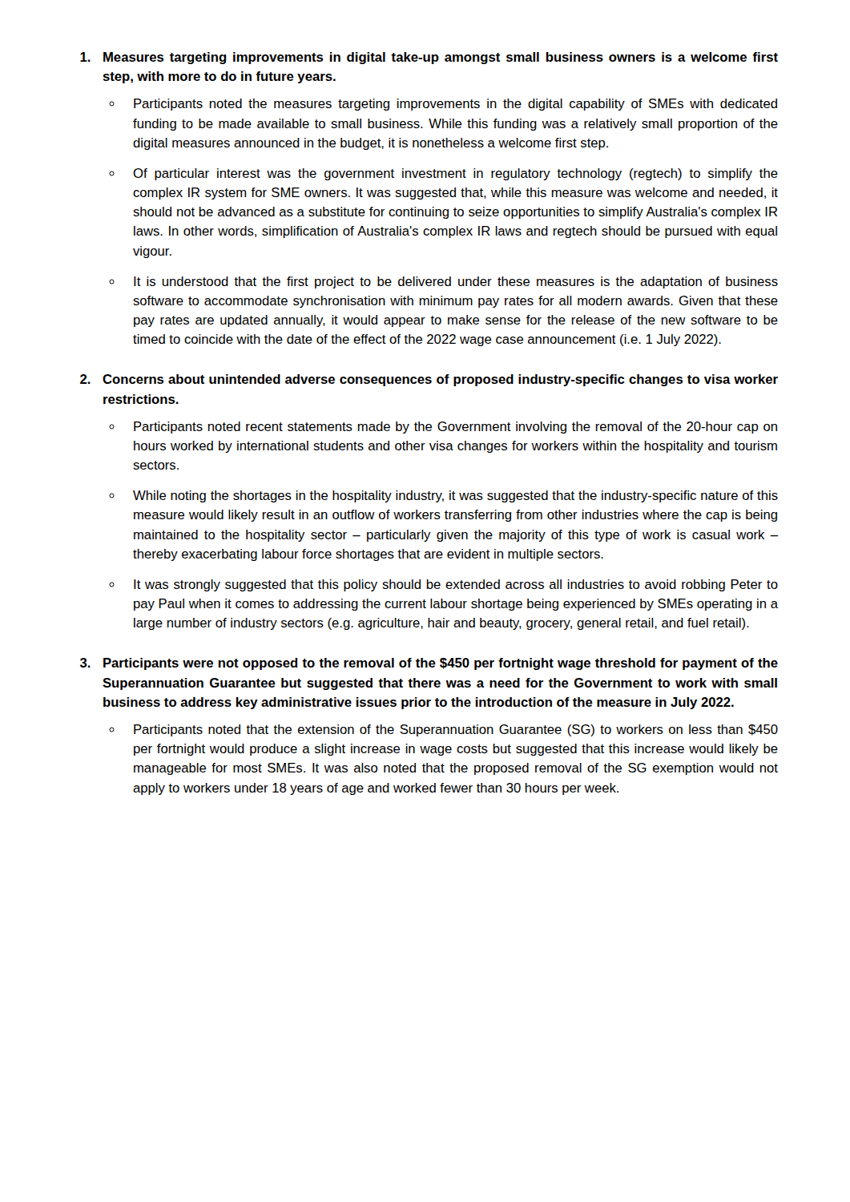Measures targeting improvements in digital take-up amongst small business owners is a welcome first step, with more to do in future years.
Participants noted the measures targeting improvements in the digital capability of SMEs with dedicated funding to be made available to small business. While this funding was a relatively small proportion of the digital measures announced in the budget, it is nonetheless a welcome first step.
Of particular interest was the government investment in regulatory technology (regtech) to simplify the complex IR system for SME owners. It was suggested that, while this measure was welcome and needed, it should not be advanced as a substitute for continuing to seize opportunities to simplify Australia's complex IR laws. In other words, simplification of Australia's complex IR laws and regtech should be pursued with equal vigour.
It is understood that the first project to be delivered under these measures is the adaptation of business software to accommodate synchronisation with minimum pay rates for all modern awards. Given that these pay rates are updated annually, it would appear to make sense for the release of the new software to be timed to coincide with the date of the effect of the 2022 wage case announcement (i.e. 1 July 2022).
Concerns about unintended adverse consequences of proposed industry-specific changes to visa worker restrictions.
Participants noted recent statements made by the Government involving the removal of the 20-hour cap on hours worked by international students and other visa changes for workers within the hospitality and tourism sectors.
While noting the shortages in the hospitality industry, it was suggested that the industry-specific nature of this measure would likely result in an outflow of workers transferring from other industries where the cap is being maintained to the hospitality sector – particularly given the majority of this type of work is casual work – thereby exacerbating labour force shortages that are evident in multiple sectors.
It was strongly suggested that this policy should be extended across all industries to avoid robbing Peter to pay Paul when it comes to addressing the current labour shortage being experienced by SMEs operating in a large number of industry sectors (e.g. agriculture, hair and beauty, grocery, general retail, and fuel retail).
Participants were not opposed to the removal of the $450 per fortnight wage threshold for payment of the Superannuation Guarantee but suggested that there was a need for the Government to work with small business to address key administrative issues prior to the introduction of the measure in July 2022.
Participants noted that the extension of the Superannuation Guarantee (SG) to workers on less than $450 per fortnight would produce a slight increase in wage costs but suggested that this increase would likely be manageable for most SMEs. It was also noted that the proposed removal of the SG exemption would not apply to workers under 18 years of age and worked fewer than 30 hours per week.